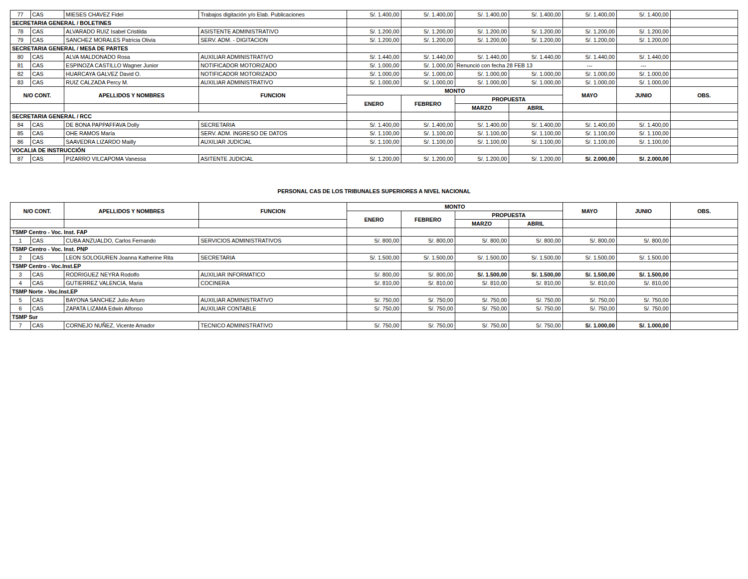| 77 | CAS | MIESES CHAVEZ Fidel | Trabajos digitación y/o Elab. Publicaciones | S/. 1.400,00 | S/. 1.400,00 | S/. 1.400,00 | S/. 1.400,00 | S/. 1.400,00 | S/. 1.400,00 | |
| SECRETARIA GENERAL / BOLETINES | | | | | | | |
| 78 | CAS | ALVARADO RUIZ Isabel Cristilda | ASISTENTE ADMINISTRATIVO | S/. 1.200,00 | S/. 1.200,00 | S/. 1.200,00 | S/. 1.200,00 | S/. 1.200,00 | S/. 1.200,00 | |
| 79 | CAS | SANCHEZ MORALES Patricia Olivia | SERV. ADM. - DIGITACION | S/. 1.200,00 | S/. 1.200,00 | S/. 1.200,00 | S/. 1.200,00 | S/. 1.200,00 | S/. 1.200,00 | |
| SECRETARIA GENERAL / MESA DE PARTES | | | | | | | |
| 80 | CAS | ALVA MALDONADO Rosa | AUXILIAR ADMINISTRATIVO | S/. 1.440,00 | S/. 1.440,00 | S/. 1.440,00 | S/. 1.440,00 | S/. 1.440,00 | S/. 1.440,00 | |
| 81 | CAS | ESPINOZA CASTILLO Wagner Junior | NOTIFICADOR MOTORIZADO | S/. 1.000,00 | S/. 1.000,00 | Renunció con fecha 28 FEB 13 | --- | --- | |
| 82 | CAS | HUARCAYA GALVEZ David O. | NOTIFICADOR MOTORIZADO | S/. 1.000,00 | S/. 1.000,00 | S/. 1.000,00 | S/. 1.000,00 | S/. 1.000,00 | S/. 1.000,00 | |
| 83 | CAS | RUIZ CALZADA Percy M. | AUXILIAR ADMINISTRATIVO | S/. 1.000,00 | S/. 1.000,00 | S/. 1.000,00 | S/. 1.000,00 | S/. 1.000,00 | S/. 1.000,00 | |
| N/O CONT. | APELLIDOS Y NOMBRES | FUNCION | MONTO | MAYO | JUNIO | OBS. |
| ENERO | FEBRERO | PROPUESTA |
| | | | MARZO | ABRIL | | | |
| SECRETARIA GENERAL / RCC | | | | | | | |
| 84 | CAS | DE BONA PAPPAFFAVA Dolly | SECRETARIA | S/. 1.400,00 | S/. 1.400,00 | S/. 1.400,00 | S/. 1.400,00 | S/. 1.400,00 | S/. 1.400,00 | |
| 85 | CAS | OHE RAMOS María | SERV. ADM. INGRESO DE DATOS | S/. 1.100,00 | S/. 1.100,00 | S/. 1.100,00 | S/. 1.100,00 | S/. 1.100,00 | S/. 1.100,00 | |
| 86 | CAS | SAAVEDRA LIZARDO Mailly | AUXILIAR JUDICIAL | S/. 1.100,00 | S/. 1.100,00 | S/. 1.100,00 | S/. 1.100,00 | S/. 1.100,00 | S/. 1.100,00 | |
| VOCALIA DE INSTRUCCIÓN | | | | | | | |
| 87 | CAS | PIZARRO VILCAPOMA Vanessa | ASITENTE JUDICIAL | S/. 1.200,00 | S/. 1.200,00 | S/. 1.200,00 | S/. 1.200,00 | S/. 2.000,00 | S/. 2.000,00 | |
PERSONAL CAS DE LOS TRIBUNALES SUPERIORES A NIVEL NACIONAL
| N/O CONT. | APELLIDOS Y NOMBRES | FUNCION | MONTO | MAYO | JUNIO | OBS. |
| ENERO | FEBRERO | PROPUESTA |
| | | | MARZO | ABRIL | | | |
| TSMP Centro - Voc. Inst. FAP | | | | | | | |
| 1 | CAS | CUBA ANZUALDO, Carlos Fernando | SERVICIOS ADMINISTRATIVOS | S/. 800,00 | S/. 800,00 | S/. 800,00 | S/. 800,00 | S/. 800,00 | S/. 800,00 | |
| TSMP Centro - Voc. Inst. PNP | | | | | | | |
| 2 | CAS | LEON SOLOGUREN Joanna Katherine Rita | SECRETARIA | S/. 1.500,00 | S/. 1.500,00 | S/. 1.500,00 | S/. 1.500,00 | S/. 1.500,00 | S/. 1.500,00 | |
| TSMP Centro - Voc.Inst.EP | | | | | | | |
| 3 | CAS | RODRIGUEZ NEYRA Rodolfo | AUXILIAR INFORMATICO | S/. 800,00 | S/. 800,00 | S/. 1.500,00 | S/. 1.500,00 | S/. 1.500,00 | S/. 1.500,00 | |
| 4 | CAS | GUTIERREZ VALENCIA, Maria | COCINERA | S/. 810,00 | S/. 810,00 | S/. 810,00 | S/. 810,00 | S/. 810,00 | S/. 810,00 | |
| TSMP Norte - Voc.Inst.EP | | | | | | | |
| 5 | CAS | BAYONA SANCHEZ Julio Arturo | AUXILIAR ADMINISTRATIVO | S/. 750,00 | S/. 750,00 | S/. 750,00 | S/. 750,00 | S/. 750,00 | S/. 750,00 | |
| 6 | CAS | ZAPATA LIZAMA Edwin Alfonso | AUXILIAR CONTABLE | S/. 750,00 | S/. 750,00 | S/. 750,00 | S/. 750,00 | S/. 750,00 | S/. 750,00 | |
| TSMP Sur | | | | | | | |
| 7 | CAS | CORNEJO NUÑEZ, Vicente Amador | TECNICO ADMINISTRATIVO | S/. 750,00 | S/. 750,00 | S/. 750,00 | S/. 750,00 | S/. 1.000,00 | S/. 1.000,00 | |